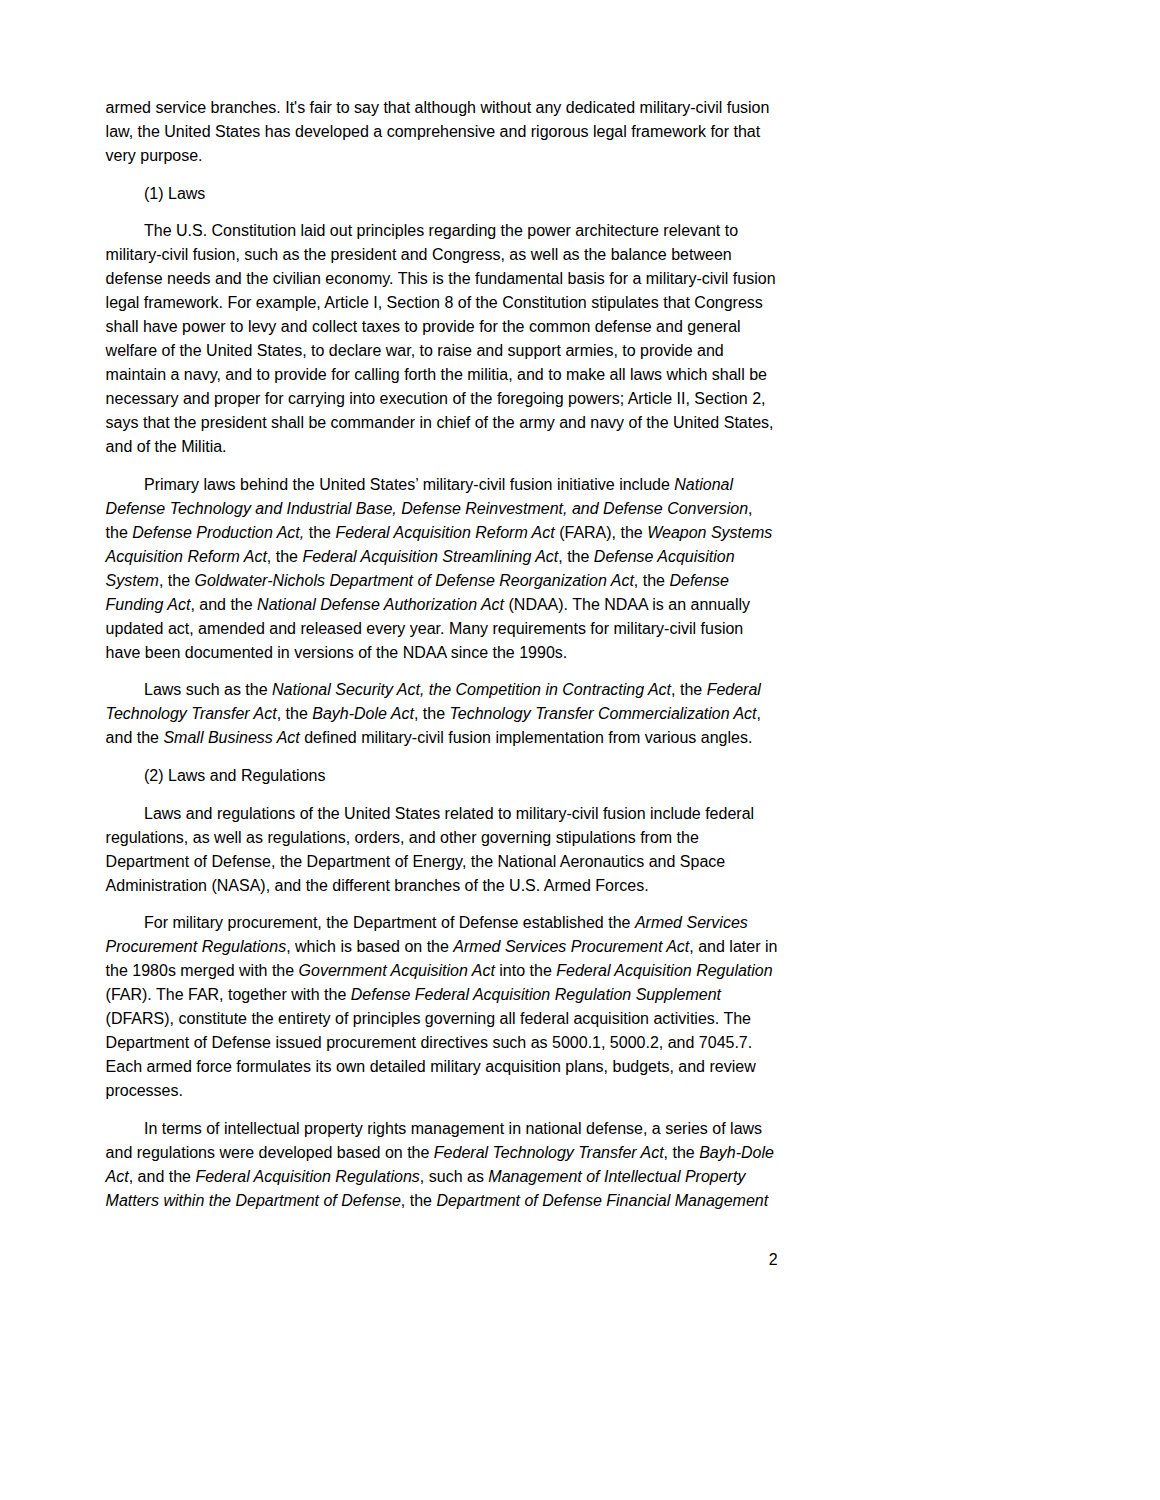armed service branches. It's fair to say that although without any dedicated military-civil fusion law, the United States has developed a comprehensive and rigorous legal framework for that very purpose.
(1) Laws
The U.S. Constitution laid out principles regarding the power architecture relevant to military-civil fusion, such as the president and Congress, as well as the balance between defense needs and the civilian economy. This is the fundamental basis for a military-civil fusion legal framework. For example, Article I, Section 8 of the Constitution stipulates that Congress shall have power to levy and collect taxes to provide for the common defense and general welfare of the United States, to declare war, to raise and support armies, to provide and maintain a navy, and to provide for calling forth the militia, and to make all laws which shall be necessary and proper for carrying into execution of the foregoing powers; Article II, Section 2, says that the president shall be commander in chief of the army and navy of the United States, and of the Militia.
Primary laws behind the United States’ military-civil fusion initiative include National Defense Technology and Industrial Base, Defense Reinvestment, and Defense Conversion, the Defense Production Act, the Federal Acquisition Reform Act (FARA), the Weapon Systems Acquisition Reform Act, the Federal Acquisition Streamlining Act, the Defense Acquisition System, the Goldwater-Nichols Department of Defense Reorganization Act, the Defense Funding Act, and the National Defense Authorization Act (NDAA). The NDAA is an annually updated act, amended and released every year. Many requirements for military-civil fusion have been documented in versions of the NDAA since the 1990s.
Laws such as the National Security Act, the Competition in Contracting Act, the Federal Technology Transfer Act, the Bayh-Dole Act, the Technology Transfer Commercialization Act, and the Small Business Act defined military-civil fusion implementation from various angles.
(2) Laws and Regulations
Laws and regulations of the United States related to military-civil fusion include federal regulations, as well as regulations, orders, and other governing stipulations from the Department of Defense, the Department of Energy, the National Aeronautics and Space Administration (NASA), and the different branches of the U.S. Armed Forces.
For military procurement, the Department of Defense established the Armed Services Procurement Regulations, which is based on the Armed Services Procurement Act, and later in the 1980s merged with the Government Acquisition Act into the Federal Acquisition Regulation (FAR). The FAR, together with the Defense Federal Acquisition Regulation Supplement (DFARS), constitute the entirety of principles governing all federal acquisition activities. The Department of Defense issued procurement directives such as 5000.1, 5000.2, and 7045.7. Each armed force formulates its own detailed military acquisition plans, budgets, and review processes.
In terms of intellectual property rights management in national defense, a series of laws and regulations were developed based on the Federal Technology Transfer Act, the Bayh-Dole Act, and the Federal Acquisition Regulations, such as Management of Intellectual Property Matters within the Department of Defense, the Department of Defense Financial Management
2